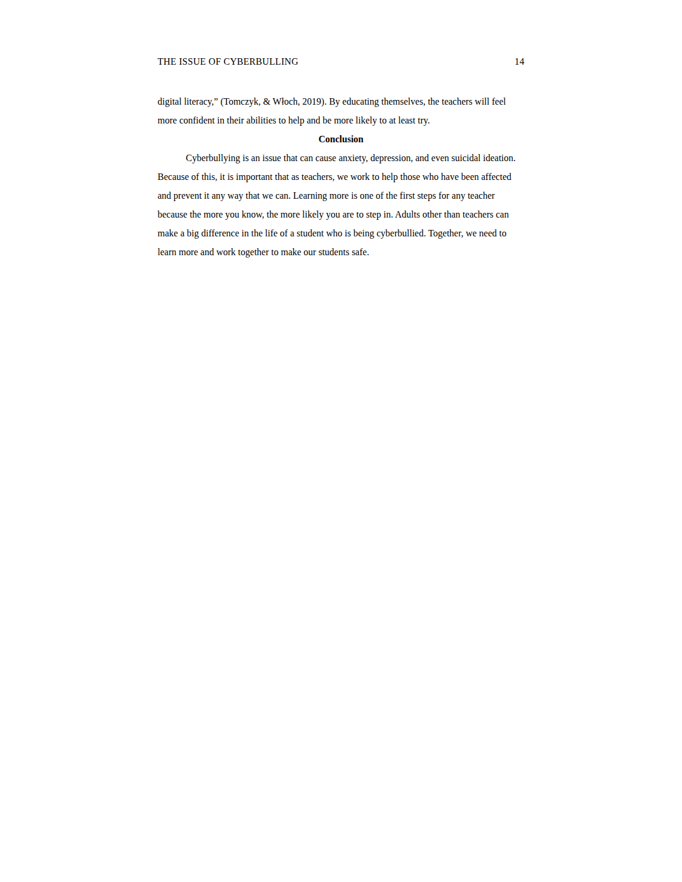The Issue of Cyberbulling 14
digital literacy,” (Tomczyk, & Włoch, 2019). By educating themselves, the teachers will feel more confident in their abilities to help and be more likely to at least try.
Conclusion
Cyberbullying is an issue that can cause anxiety, depression, and even suicidal ideation. Because of this, it is important that as teachers, we work to help those who have been affected and prevent it any way that we can. Learning more is one of the first steps for any teacher because the more you know, the more likely you are to step in. Adults other than teachers can make a big difference in the life of a student who is being cyberbullied. Together, we need to learn more and work together to make our students safe.